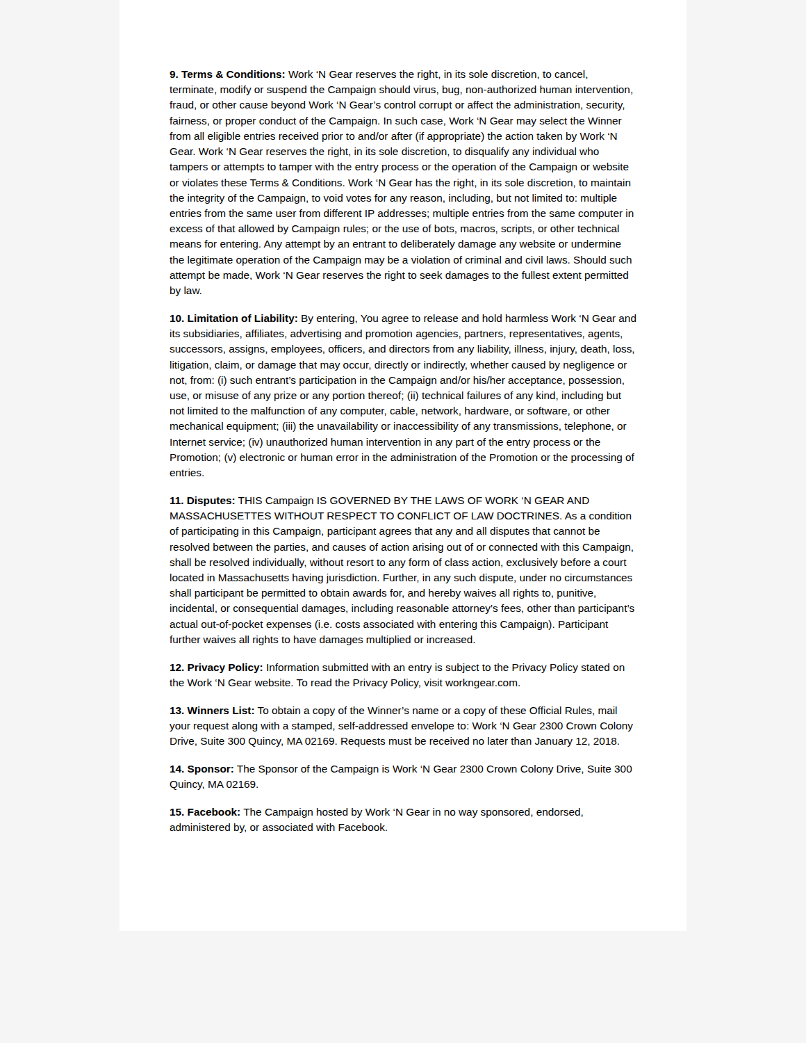9. Terms & Conditions: Work ‘N Gear reserves the right, in its sole discretion, to cancel, terminate, modify or suspend the Campaign should virus, bug, non-authorized human intervention, fraud, or other cause beyond Work ‘N Gear’s control corrupt or affect the administration, security, fairness, or proper conduct of the Campaign. In such case, Work ‘N Gear may select the Winner from all eligible entries received prior to and/or after (if appropriate) the action taken by Work ‘N Gear. Work ‘N Gear reserves the right, in its sole discretion, to disqualify any individual who tampers or attempts to tamper with the entry process or the operation of the Campaign or website or violates these Terms & Conditions. Work ‘N Gear has the right, in its sole discretion, to maintain the integrity of the Campaign, to void votes for any reason, including, but not limited to: multiple entries from the same user from different IP addresses; multiple entries from the same computer in excess of that allowed by Campaign rules; or the use of bots, macros, scripts, or other technical means for entering. Any attempt by an entrant to deliberately damage any website or undermine the legitimate operation of the Campaign may be a violation of criminal and civil laws. Should such attempt be made, Work ‘N Gear reserves the right to seek damages to the fullest extent permitted by law.
10. Limitation of Liability: By entering, You agree to release and hold harmless Work ‘N Gear and its subsidiaries, affiliates, advertising and promotion agencies, partners, representatives, agents, successors, assigns, employees, officers, and directors from any liability, illness, injury, death, loss, litigation, claim, or damage that may occur, directly or indirectly, whether caused by negligence or not, from: (i) such entrant’s participation in the Campaign and/or his/her acceptance, possession, use, or misuse of any prize or any portion thereof; (ii) technical failures of any kind, including but not limited to the malfunction of any computer, cable, network, hardware, or software, or other mechanical equipment; (iii) the unavailability or inaccessibility of any transmissions, telephone, or Internet service; (iv) unauthorized human intervention in any part of the entry process or the Promotion; (v) electronic or human error in the administration of the Promotion or the processing of entries.
11. Disputes: THIS Campaign IS GOVERNED BY THE LAWS OF WORK ‘N GEAR AND MASSACHUSETTES WITHOUT RESPECT TO CONFLICT OF LAW DOCTRINES. As a condition of participating in this Campaign, participant agrees that any and all disputes that cannot be resolved between the parties, and causes of action arising out of or connected with this Campaign, shall be resolved individually, without resort to any form of class action, exclusively before a court located in Massachusetts having jurisdiction. Further, in any such dispute, under no circumstances shall participant be permitted to obtain awards for, and hereby waives all rights to, punitive, incidental, or consequential damages, including reasonable attorney’s fees, other than participant’s actual out-of-pocket expenses (i.e. costs associated with entering this Campaign). Participant further waives all rights to have damages multiplied or increased.
12. Privacy Policy: Information submitted with an entry is subject to the Privacy Policy stated on the Work ‘N Gear website. To read the Privacy Policy, visit workngear.com.
13. Winners List: To obtain a copy of the Winner’s name or a copy of these Official Rules, mail your request along with a stamped, self-addressed envelope to: Work ‘N Gear 2300 Crown Colony Drive, Suite 300 Quincy, MA 02169. Requests must be received no later than January 12, 2018.
14. Sponsor: The Sponsor of the Campaign is Work ‘N Gear 2300 Crown Colony Drive, Suite 300 Quincy, MA 02169.
15. Facebook: The Campaign hosted by Work ‘N Gear in no way sponsored, endorsed, administered by, or associated with Facebook.